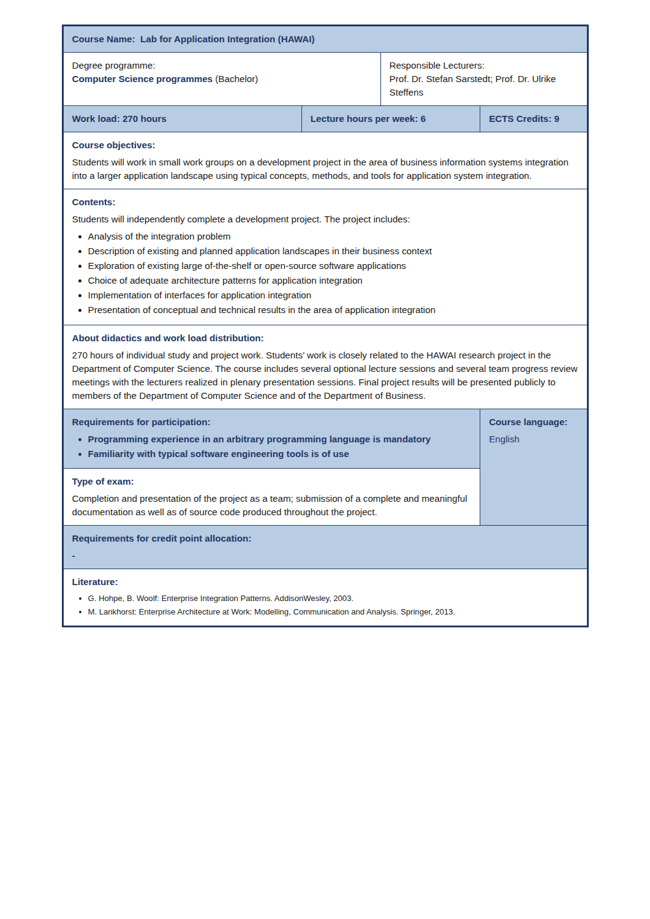| Course Name: Lab for Application Integration (HAWAI) |
| Degree programme: Computer Science programmes (Bachelor) | Responsible Lecturers: Prof. Dr. Stefan Sarstedt; Prof. Dr. Ulrike Steffens |
| Work load: 270 hours | Lecture hours per week: 6 | ECTS Credits: 9 |
| Course objectives: Students will work in small work groups on a development project in the area of business information systems integration into a larger application landscape using typical concepts, methods, and tools for application system integration. |
| Contents: Students will independently complete a development project. The project includes: Analysis of the integration problem Description of existing and planned application landscapes in their business context Exploration of existing large of-the-shelf or open-source software applications Choice of adequate architecture patterns for application integration Implementation of interfaces for application integration Presentation of conceptual and technical results in the area of application integration |
| About didactics and work load distribution: 270 hours of individual study and project work. Students’ work is closely related to the HAWAI research project in the Department of Computer Science. The course includes several optional lecture sessions and several team progress review meetings with the lecturers realized in plenary presentation sessions. Final project results will be presented publicly to members of the Department of Computer Science and of the Department of Business. |
| Requirements for participation: Programming experience in an arbitrary programming language is mandatory Familiarity with typical software engineering tools is of use | Course language: English |
| Type of exam: Completion and presentation of the project as a team; submission of a complete and meaningful documentation as well as of source code produced throughout the project. |
| Requirements for credit point allocation: - |
| Literature: G. Hohpe, B. Woolf: Enterprise Integration Patterns. AddisonWesley, 2003. M. Lankhorst: Enterprise Architecture at Work: Modelling, Communication and Analysis. Springer, 2013. |